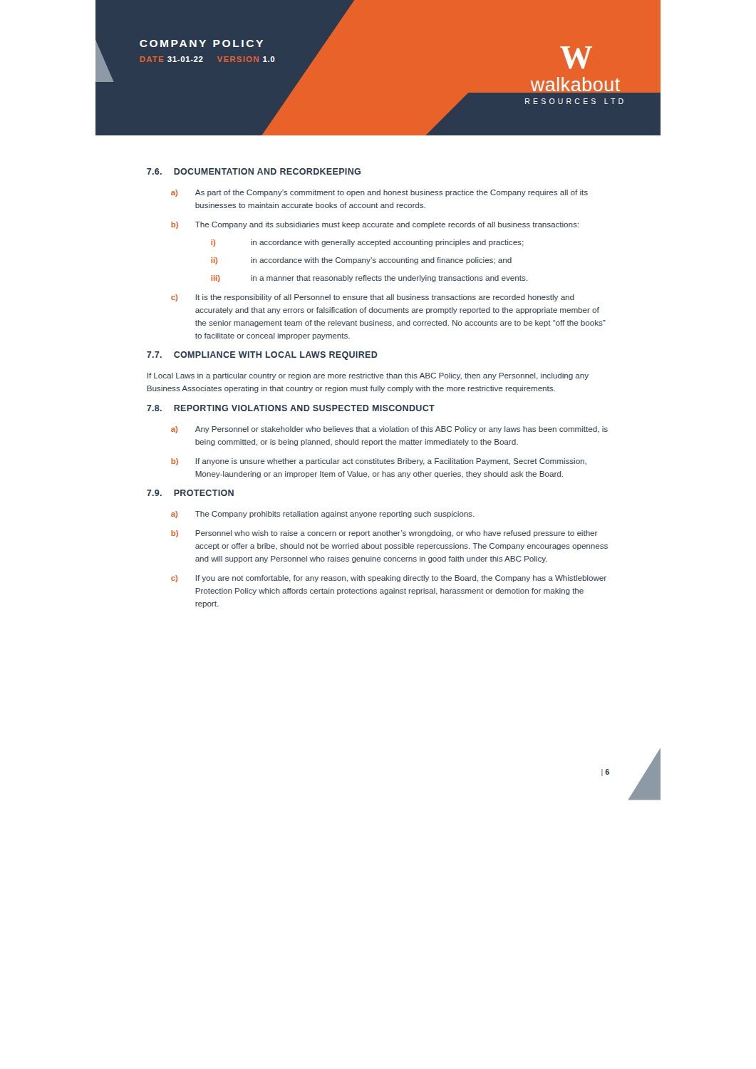COMPANY POLICY
DATE 31-01-22 VERSION 1.0
W
walkabout
RESOURCES LTD
7.6. DOCUMENTATION AND RECORDKEEPING
As part of the Company’s commitment to open and honest business practice the Company requires all of its businesses to maintain accurate books of account and records.
The Company and its subsidiaries must keep accurate and complete records of all business transactions:
in accordance with generally accepted accounting principles and practices;
in accordance with the Company’s accounting and finance policies; and
in a manner that reasonably reflects the underlying transactions and events.
It is the responsibility of all Personnel to ensure that all business transactions are recorded honestly and accurately and that any errors or falsification of documents are promptly reported to the appropriate member of the senior management team of the relevant business, and corrected. No accounts are to be kept “off the books” to facilitate or conceal improper payments.
7.7. COMPLIANCE WITH LOCAL LAWS REQUIRED
If Local Laws in a particular country or region are more restrictive than this ABC Policy, then any Personnel, including any Business Associates operating in that country or region must fully comply with the more restrictive requirements.
7.8. REPORTING VIOLATIONS AND SUSPECTED MISCONDUCT
Any Personnel or stakeholder who believes that a violation of this ABC Policy or any laws has been committed, is being committed, or is being planned, should report the matter immediately to the Board.
If anyone is unsure whether a particular act constitutes Bribery, a Facilitation Payment, Secret Commission, Money-laundering or an improper Item of Value, or has any other queries, they should ask the Board.
7.9. PROTECTION
The Company prohibits retaliation against anyone reporting such suspicions.
Personnel who wish to raise a concern or report another’s wrongdoing, or who have refused pressure to either accept or offer a bribe, should not be worried about possible repercussions. The Company encourages openness and will support any Personnel who raises genuine concerns in good faith under this ABC Policy.
If you are not comfortable, for any reason, with speaking directly to the Board, the Company has a Whistleblower Protection Policy which affords certain protections against reprisal, harassment or demotion for making the report.
|6